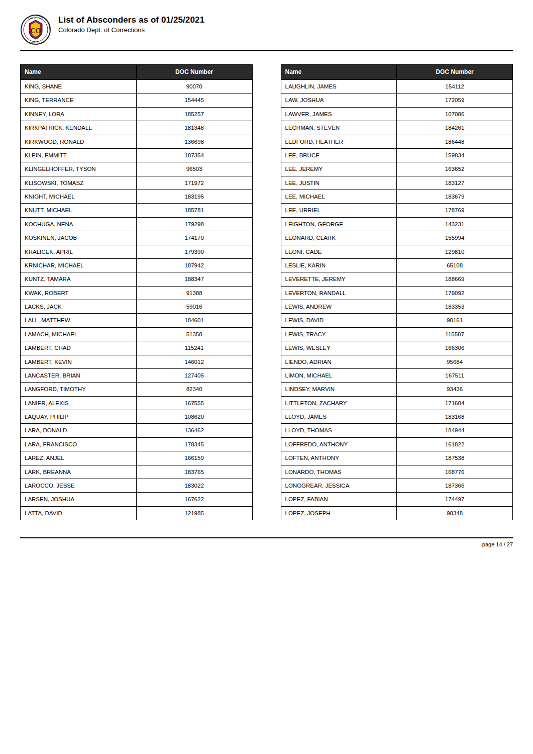CO COLORADO CORRECTIONS
List of Absconders as of 01/25/2021
Colorado Dept. of Corrections
| Name | DOC Number |
| --- | --- |
| KING, SHANE | 90070 |
| KING, TERRANCE | 154445 |
| KINNEY, LORA | 185257 |
| KIRKPATRICK, KENDALL | 181348 |
| KIRKWOOD, RONALD | 136698 |
| KLEIN, EMMITT | 187354 |
| KLINGELHOFFER, TYSON | 96503 |
| KLISOWSKI, TOMASZ | 171972 |
| KNIGHT, MICHAEL | 183195 |
| KNUTT, MICHAEL | 185781 |
| KOCHUGA, NENA | 179298 |
| KOSKINEN, JACOB | 174170 |
| KRALICEK, APRIL | 179390 |
| KRNICHAR, MICHAEL | 187942 |
| KUNTZ, TAMARA | 188347 |
| KWAK, ROBERT | 91388 |
| LACKS, JACK | 59016 |
| LALL, MATTHEW | 184601 |
| LAMACH, MICHAEL | 51358 |
| LAMBERT, CHAD | 115241 |
| LAMBERT, KEVIN | 146012 |
| LANCASTER, BRIAN | 127405 |
| LANGFORD, TIMOTHY | 82340 |
| LANIER, ALEXIS | 167555 |
| LAQUAY, PHILIP | 108620 |
| LARA, DONALD | 136462 |
| LARA, FRANCISCO | 178345 |
| LAREZ, ANJEL | 166159 |
| LARK, BREANNA | 183765 |
| LAROCCO, JESSE | 183022 |
| LARSEN, JOSHUA | 167622 |
| LATTA, DAVID | 121985 |
| Name | DOC Number |
| --- | --- |
| LAUGHLIN, JAMES | 154112 |
| LAW, JOSHUA | 172059 |
| LAWVER, JAMES | 107086 |
| LECHMAN, STEVEN | 184261 |
| LEDFORD, HEATHER | 186448 |
| LEE, BRUCE | 159834 |
| LEE, JEREMY | 163652 |
| LEE, JUSTIN | 183127 |
| LEE, MICHAEL | 183679 |
| LEE, URRIEL | 178769 |
| LEIGHTON, GEORGE | 143231 |
| LEONARD, CLARK | 155994 |
| LEONI, CADE | 129810 |
| LESLIE, KARIN | 65108 |
| LEVERETTE, JEREMY | 188669 |
| LEVERTON, RANDALL | 179092 |
| LEWIS, ANDREW | 183353 |
| LEWIS, DAVID | 90161 |
| LEWIS, TRACY | 115587 |
| LEWIS, WESLEY | 166306 |
| LIENDO, ADRIAN | 95684 |
| LIMON, MICHAEL | 167511 |
| LINDSEY, MARVIN | 93436 |
| LITTLETON, ZACHARY | 171604 |
| LLOYD, JAMES | 183168 |
| LLOYD, THOMAS | 184944 |
| LOFFREDO, ANTHONY | 161822 |
| LOFTEN, ANTHONY | 187538 |
| LONARDO, THOMAS | 168776 |
| LONGGREAR, JESSICA | 187366 |
| LOPEZ, FABIAN | 174497 |
| LOPEZ, JOSEPH | 98348 |
page 14 / 27